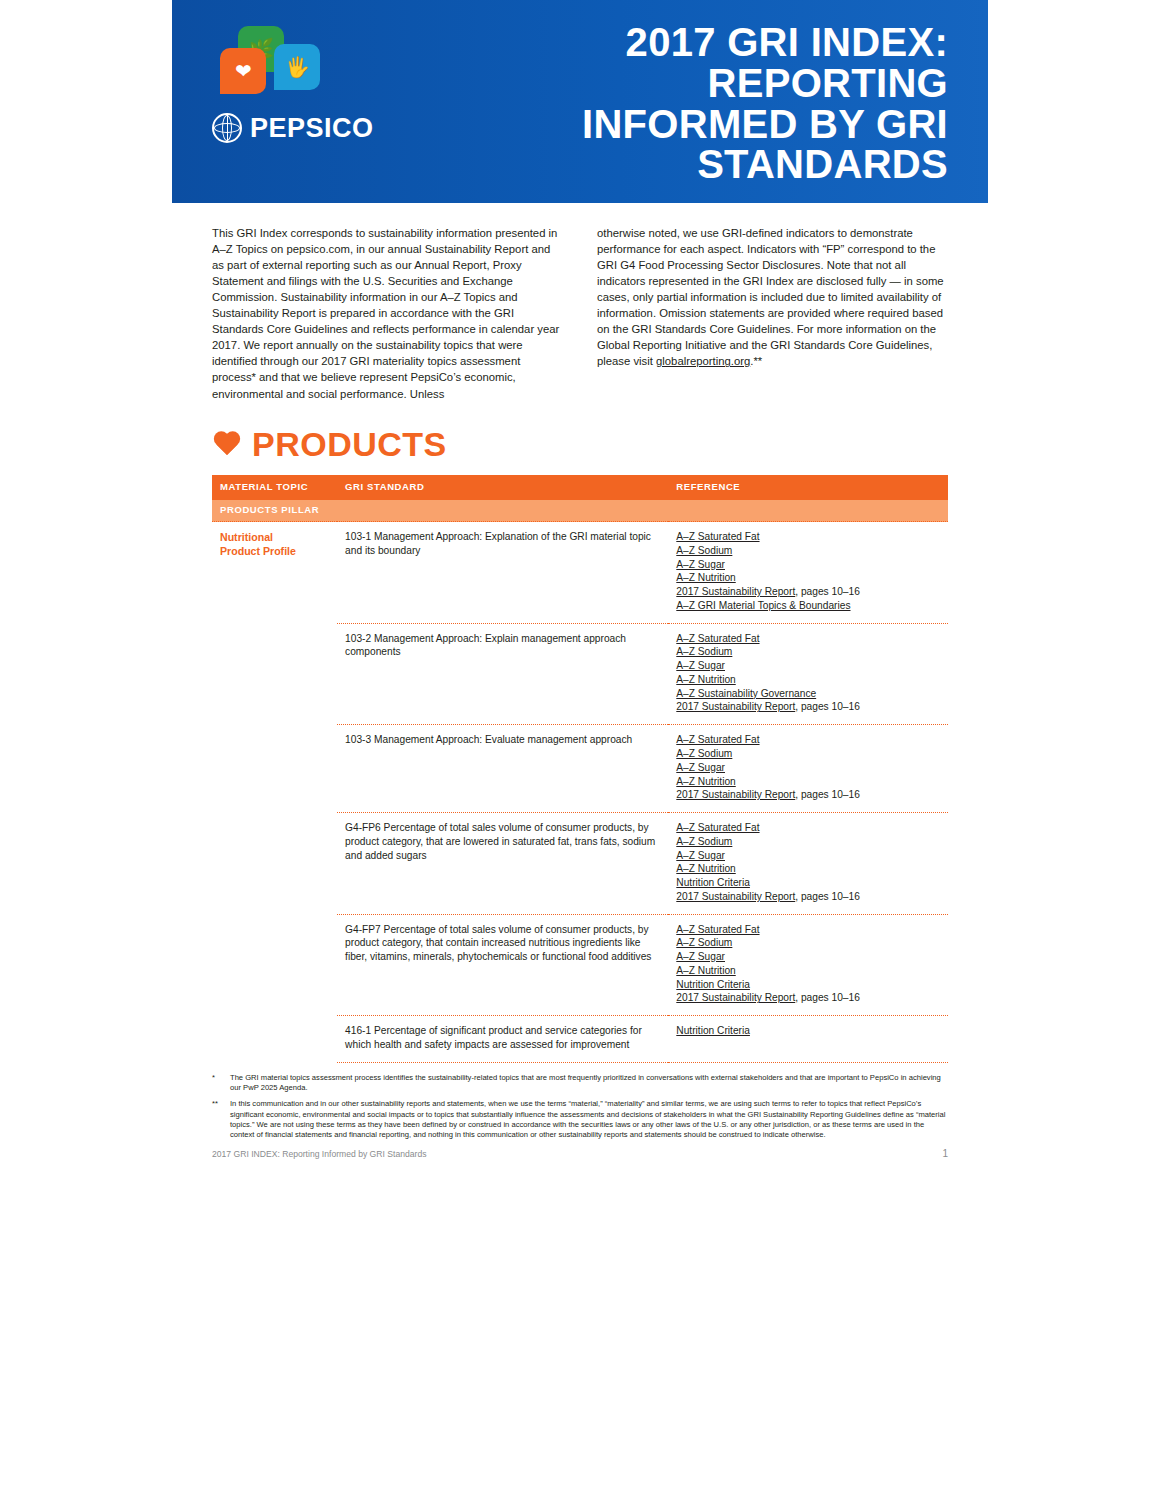🌿
🖐
❤
PEPSICO
2017 GRI Index: Reporting
Informed by GRI Standards
This GRI Index corresponds to sustainability information presented in A–Z Topics on pepsico.com, in our annual Sustainability Report and as part of external reporting such as our Annual Report, Proxy Statement and filings with the U.S. Securities and Exchange Commission. Sustainability information in our A–Z Topics and Sustainability Report is prepared in accordance with the GRI Standards Core Guidelines and reflects performance in calendar year 2017. We report annually on the sustainability topics that were identified through our 2017 GRI materiality topics assessment process* and that we believe represent PepsiCo’s economic, environmental and social performance. Unless
otherwise noted, we use GRI-defined indicators to demonstrate performance for each aspect. Indicators with “FP” correspond to the GRI G4 Food Processing Sector Disclosures. Note that not all indicators represented in the GRI Index are disclosed fully — in some cases, only partial information is included due to limited availability of information. Omission statements are provided where required based on the GRI Standards Core Guidelines. For more information on the Global Reporting Initiative and the GRI Standards Core Guidelines, please visit globalreporting.org.**
Products
| Material Topic | GRI Standard | Reference |
| --- | --- | --- |
| Products Pillar |
| Nutritional Product Profile | 103-1 Management Approach: Explanation of the GRI material topic and its boundary | A–Z Saturated Fat A–Z Sodium A–Z Sugar A–Z Nutrition 2017 Sustainability Report , pages 10–16 A–Z GRI Material Topics & Boundaries |
| 103-2 Management Approach: Explain management approach components | A–Z Saturated Fat A–Z Sodium A–Z Sugar A–Z Nutrition A–Z Sustainability Governance 2017 Sustainability Report , pages 10–16 |
| 103-3 Management Approach: Evaluate management approach | A–Z Saturated Fat A–Z Sodium A–Z Sugar A–Z Nutrition 2017 Sustainability Report , pages 10–16 |
| G4-FP6 Percentage of total sales volume of consumer products, by product category, that are lowered in saturated fat, trans fats, sodium and added sugars | A–Z Saturated Fat A–Z Sodium A–Z Sugar A–Z Nutrition Nutrition Criteria 2017 Sustainability Report , pages 10–16 |
| G4-FP7 Percentage of total sales volume of consumer products, by product category, that contain increased nutritious ingredients like fiber, vitamins, minerals, phytochemicals or functional food additives | A–Z Saturated Fat A–Z Sodium A–Z Sugar A–Z Nutrition Nutrition Criteria 2017 Sustainability Report , pages 10–16 |
| 416-1 Percentage of significant product and service categories for which health and safety impacts are assessed for improvement | Nutrition Criteria |
*
The GRI material topics assessment process identifies the sustainability-related topics that are most frequently prioritized in conversations with external stakeholders and that are important to PepsiCo in achieving our PwP 2025 Agenda.
**
In this communication and in our other sustainability reports and statements, when we use the terms “material,” “materiality” and similar terms, we are using such terms to refer to topics that reflect PepsiCo’s significant economic, environmental and social impacts or to topics that substantially influence the assessments and decisions of stakeholders in what the GRI Sustainability Reporting Guidelines define as “material topics.” We are not using these terms as they have been defined by or construed in accordance with the securities laws or any other laws of the U.S. or any other jurisdiction, or as these terms are used in the context of financial statements and financial reporting, and nothing in this communication or other sustainability reports and statements should be construed to indicate otherwise.
2017 GRI INDEX: Reporting Informed by GRI Standards
1